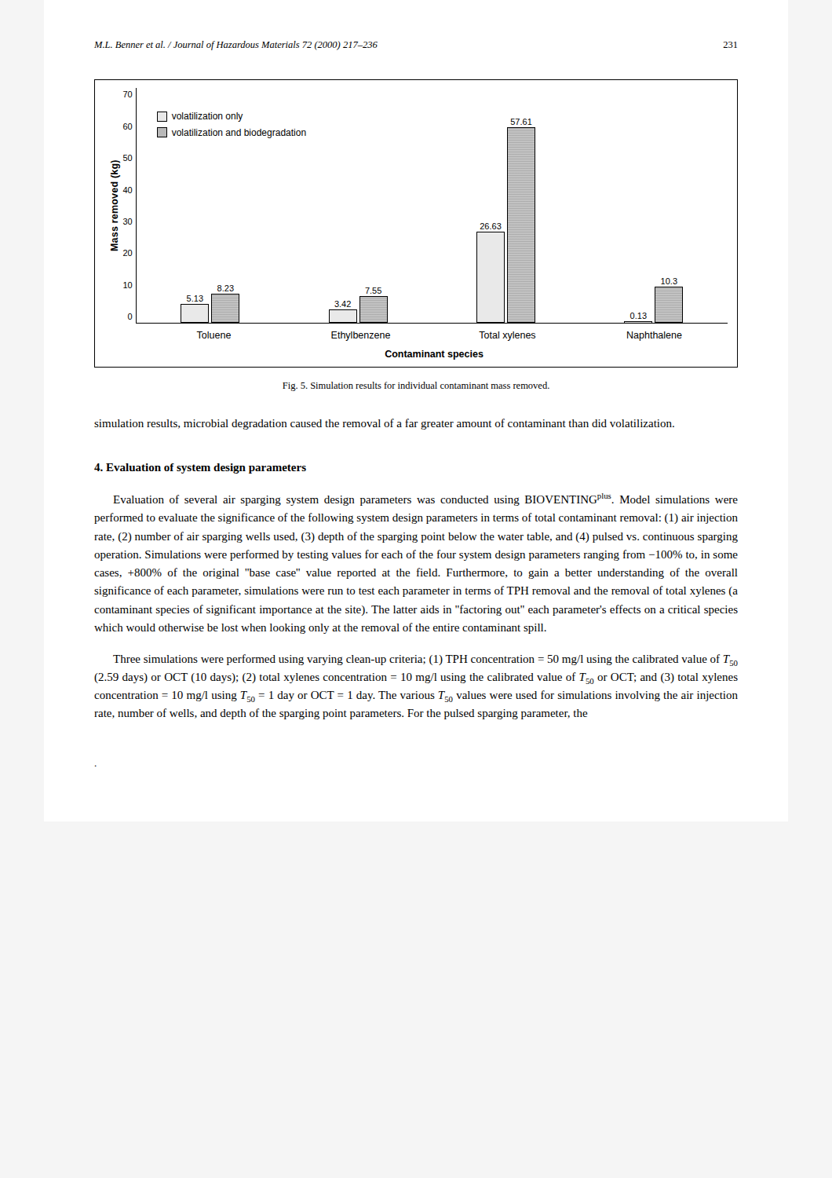M.L. Benner et al. / Journal of Hazardous Materials 72 (2000) 217–236 231
Mass removed (kg)
70 60 50 40 30 20 10 0
volatilization only
volatilization and biodegradation
5.13
8.23
3.42
7.55
26.63
57.61
0.13
10.3
Toluene Ethylbenzene Total xylenes Naphthalene
Contaminant species
Fig. 5. Simulation results for individual contaminant mass removed.
simulation results, microbial degradation caused the removal of a far greater amount of contaminant than did volatilization.
4. Evaluation of system design parameters
Evaluation of several air sparging system design parameters was conducted using BIOVENTINGplus. Model simulations were performed to evaluate the significance of the following system design parameters in terms of total contaminant removal: (1) air injection rate, (2) number of air sparging wells used, (3) depth of the sparging point below the water table, and (4) pulsed vs. continuous sparging operation. Simulations were performed by testing values for each of the four system design parameters ranging from −100% to, in some cases, +800% of the original ''base case'' value reported at the field. Furthermore, to gain a better understanding of the overall significance of each parameter, simulations were run to test each parameter in terms of TPH removal and the removal of total xylenes (a contaminant species of significant importance at the site). The latter aids in ''factoring out'' each parameter's effects on a critical species which would otherwise be lost when looking only at the removal of the entire contaminant spill.
Three simulations were performed using varying clean-up criteria; (1) TPH concentration = 50 mg/l using the calibrated value of T50 (2.59 days) or OCT (10 days); (2) total xylenes concentration = 10 mg/l using the calibrated value of T50 or OCT; and (3) total xylenes concentration = 10 mg/l using T50 = 1 day or OCT = 1 day. The various T50 values were used for simulations involving the air injection rate, number of wells, and depth of the sparging point parameters. For the pulsed sparging parameter, the
.